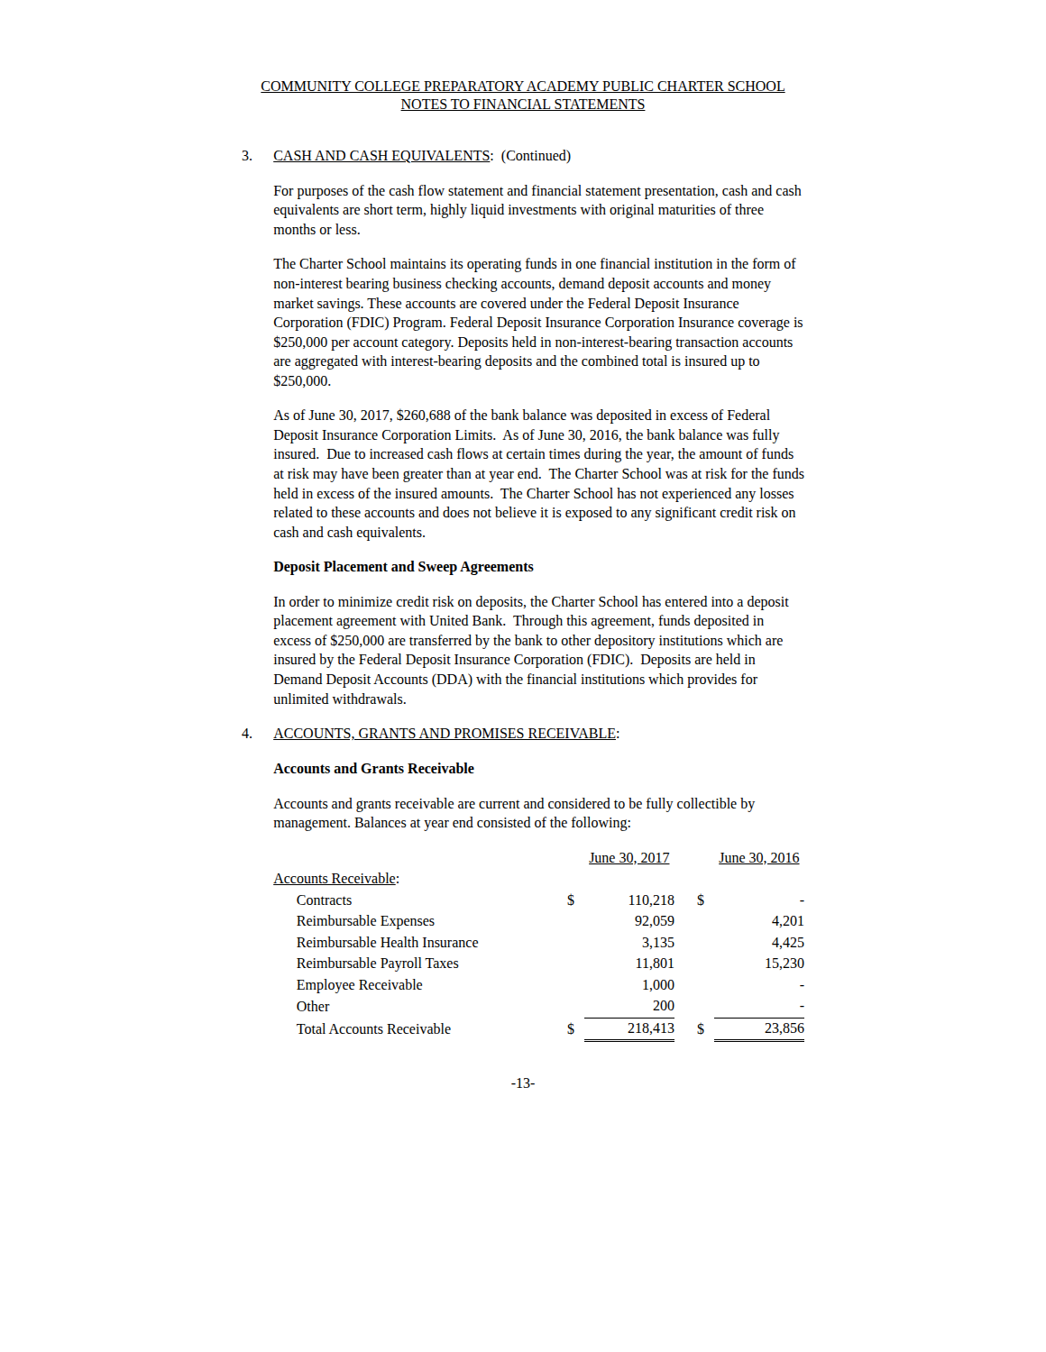COMMUNITY COLLEGE PREPARATORY ACADEMY PUBLIC CHARTER SCHOOL
NOTES TO FINANCIAL STATEMENTS
3.
CASH AND CASH EQUIVALENTS: (Continued)
For purposes of the cash flow statement and financial statement presentation, cash and cash equivalents are short term, highly liquid investments with original maturities of three months or less.
The Charter School maintains its operating funds in one financial institution in the form of non-interest bearing business checking accounts, demand deposit accounts and money market savings. These accounts are covered under the Federal Deposit Insurance Corporation (FDIC) Program. Federal Deposit Insurance Corporation Insurance coverage is $250,000 per account category. Deposits held in non-interest-bearing transaction accounts are aggregated with interest-bearing deposits and the combined total is insured up to $250,000.
As of June 30, 2017, $260,688 of the bank balance was deposited in excess of Federal Deposit Insurance Corporation Limits. As of June 30, 2016, the bank balance was fully insured. Due to increased cash flows at certain times during the year, the amount of funds at risk may have been greater than at year end. The Charter School was at risk for the funds held in excess of the insured amounts. The Charter School has not experienced any losses related to these accounts and does not believe it is exposed to any significant credit risk on cash and cash equivalents.
Deposit Placement and Sweep Agreements
In order to minimize credit risk on deposits, the Charter School has entered into a deposit placement agreement with United Bank. Through this agreement, funds deposited in excess of $250,000 are transferred by the bank to other depository institutions which are insured by the Federal Deposit Insurance Corporation (FDIC). Deposits are held in Demand Deposit Accounts (DDA) with the financial institutions which provides for unlimited withdrawals.
4.
ACCOUNTS, GRANTS AND PROMISES RECEIVABLE:
Accounts and Grants Receivable
Accounts and grants receivable are current and considered to be fully collectible by management. Balances at year end consisted of the following:
| | | June 30, 2017 | | | June 30, 2016 |
| Accounts Receivable : | | | | | |
| Contracts | $ | 110,218 | | $ | - |
| Reimbursable Expenses | | 92,059 | | | 4,201 |
| Reimbursable Health Insurance | | 3,135 | | | 4,425 |
| Reimbursable Payroll Taxes | | 11,801 | | | 15,230 |
| Employee Receivable | | 1,000 | | | - |
| Other | | 200 | | | - |
| Total Accounts Receivable | $ | 218,413 | | $ | 23,856 |
-13-